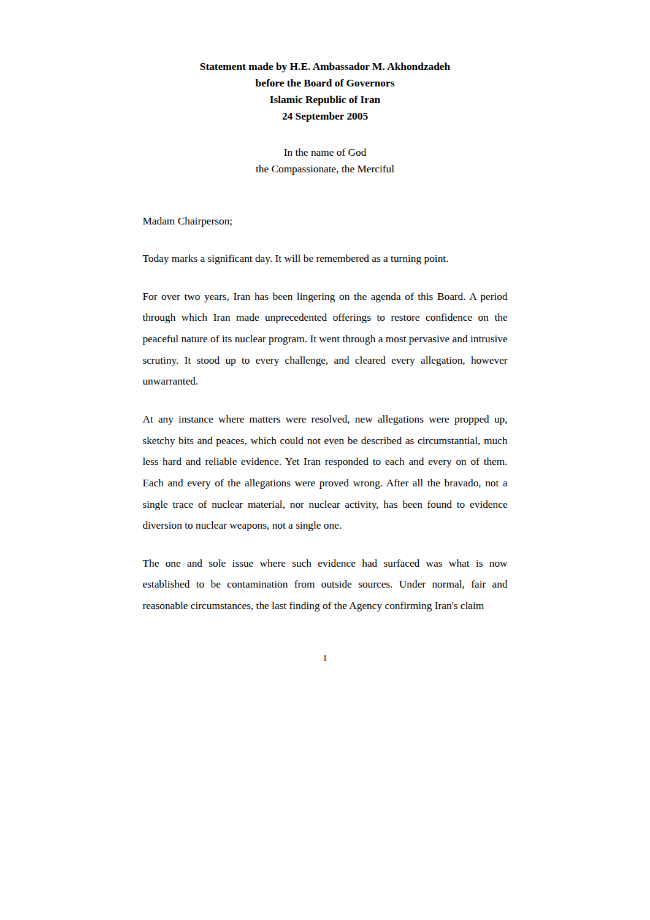Statement made by H.E. Ambassador M. Akhondzadeh
before the Board of Governors
Islamic Republic of Iran
24 September 2005
In the name of God
the Compassionate, the Merciful
Madam Chairperson;
Today marks a significant day. It will be remembered as a turning point.
For over two years, Iran has been lingering on the agenda of this Board. A period through which Iran made unprecedented offerings to restore confidence on the peaceful nature of its nuclear program. It went through a most pervasive and intrusive scrutiny. It stood up to every challenge, and cleared every allegation, however unwarranted.
At any instance where matters were resolved, new allegations were propped up, sketchy bits and peaces, which could not even be described as circumstantial, much less hard and reliable evidence. Yet Iran responded to each and every on of them. Each and every of the allegations were proved wrong. After all the bravado, not a single trace of nuclear material, nor nuclear activity, has been found to evidence diversion to nuclear weapons, not a single one.
The one and sole issue where such evidence had surfaced was what is now established to be contamination from outside sources. Under normal, fair and reasonable circumstances, the last finding of the Agency confirming Iran's claim
1